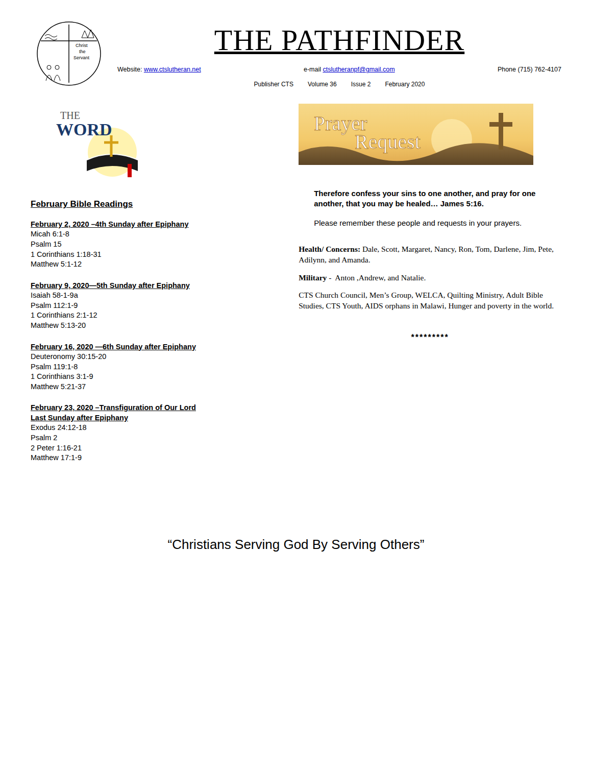Christ the Servant
THE PATHFINDER
Website: www.ctslutheran.net e-mail ctslutheranpf@gmail.com Phone (715) 762-4107
Publisher CTS Volume 36 Issue 2 February 2020
THE WORD
February Bible Readings
February 2, 2020 –4th Sunday after Epiphany
Micah 6:1-8
Psalm 15
1 Corinthians 1:18-31
Matthew 5:1-12
February 9, 2020—5th Sunday after Epiphany
Isaiah 58-1-9a
Psalm 112:1-9
1 Corinthians 2:1-12
Matthew 5:13-20
February 16, 2020 —6th Sunday after Epiphany
Deuteronomy 30:15-20
Psalm 119:1-8
1 Corinthians 3:1-9
Matthew 5:21-37
February 23, 2020 –Transfiguration of Our Lord
Last Sunday after Epiphany
Exodus 24:12-18
Psalm 2
2 Peter 1:16-21
Matthew 17:1-9
Prayer Request
Therefore confess your sins to one another, and pray for one another, that you may be healed… James 5:16.
Please remember these people and requests in your prayers.
Health/ Concerns: Dale, Scott, Margaret, Nancy, Ron, Tom, Darlene, Jim, Pete, Adilynn, and Amanda.
Military - Anton ,Andrew, and Natalie.
CTS Church Council, Men’s Group, WELCA, Quilting Ministry, Adult Bible Studies, CTS Youth, AIDS orphans in Malawi, Hunger and poverty in the world.
*********
“Christians Serving God By Serving Others”